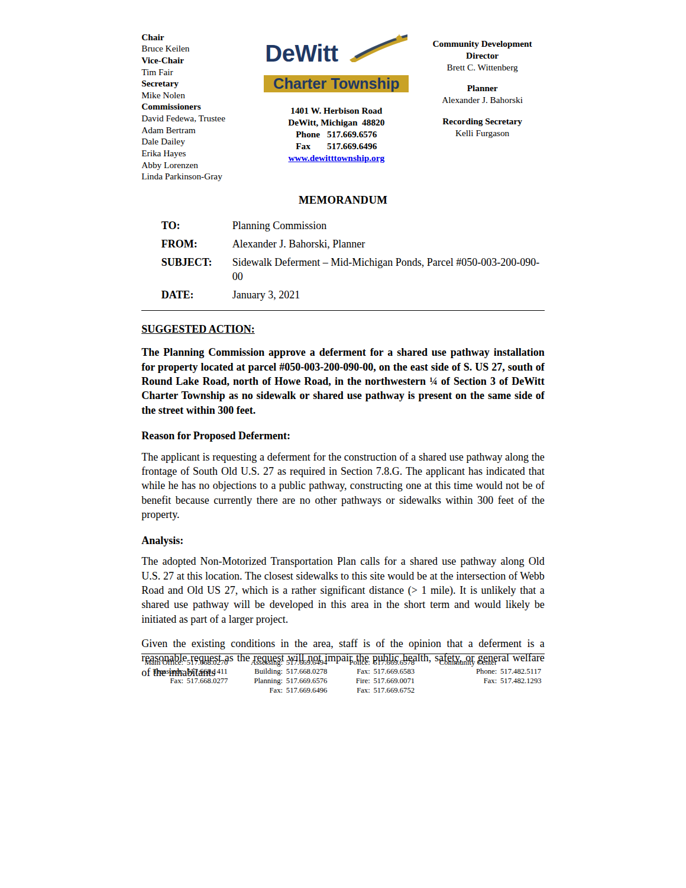Chair
Bruce Keilen
Vice-Chair
Tim Fair
Secretary
Mike Nolen
Commissioners
David Fedewa, Trustee
Adam Bertram
Dale Dailey
Erika Hayes
Abby Lorenzen
Linda Parkinson-Gray
DeWitt
Charter Township
1401 W. Herbison Road DeWitt, Michigan 48820 Phone517.669.6576
Fax517.669.6496
www.dewitttownship.org
Community Development Director
Brett C. Wittenberg
Planner
Alexander J. Bahorski
Recording Secretary
Kelli Furgason
MEMORANDUM
| TO: | Planning Commission |
| FROM: | Alexander J. Bahorski, Planner |
| SUBJECT: | Sidewalk Deferment – Mid-Michigan Ponds, Parcel #050-003-200-090-00 |
| DATE: | January 3, 2021 |
SUGGESTED ACTION:
The Planning Commission approve a deferment for a shared use pathway installation for property located at parcel #050-003-200-090-00, on the east side of S. US 27, south of Round Lake Road, north of Howe Road, in the northwestern ¼ of Section 3 of DeWitt Charter Township as no sidewalk or shared use pathway is present on the same side of the street within 300 feet.
Reason for Proposed Deferment:
The applicant is requesting a deferment for the construction of a shared use pathway along the frontage of South Old U.S. 27 as required in Section 7.8.G. The applicant has indicated that while he has no objections to a public pathway, constructing one at this time would not be of benefit because currently there are no other pathways or sidewalks within 300 feet of the property.
Analysis:
The adopted Non-Motorized Transportation Plan calls for a shared use pathway along Old U.S. 27 at this location. The closest sidewalks to this site would be at the intersection of Webb Road and Old US 27, which is a rather significant distance (> 1 mile). It is unlikely that a shared use pathway will be developed in this area in the short term and would likely be initiated as part of a larger project.
Given the existing conditions in the area, staff is of the opinion that a deferment is a reasonable request as the request will not impair the public health, safety, or general welfare of the inhabitants
| Main Office: | 517.668.0270 | Assessing: | 517.669.6494 | Police: | 517.669.6578 | Community Center | |
| Treasurer: | 517.668.1411 | Building: | 517.668.0278 | Fax: | 517.669.6583 | Phone: | 517.482.5117 |
| Fax: | 517.668.0277 | Planning: | 517.669.6576 | Fire: | 517.669.0071 | Fax: | 517.482.1293 |
| | | Fax: | 517.669.6496 | Fax: | 517.669.6752 | | |